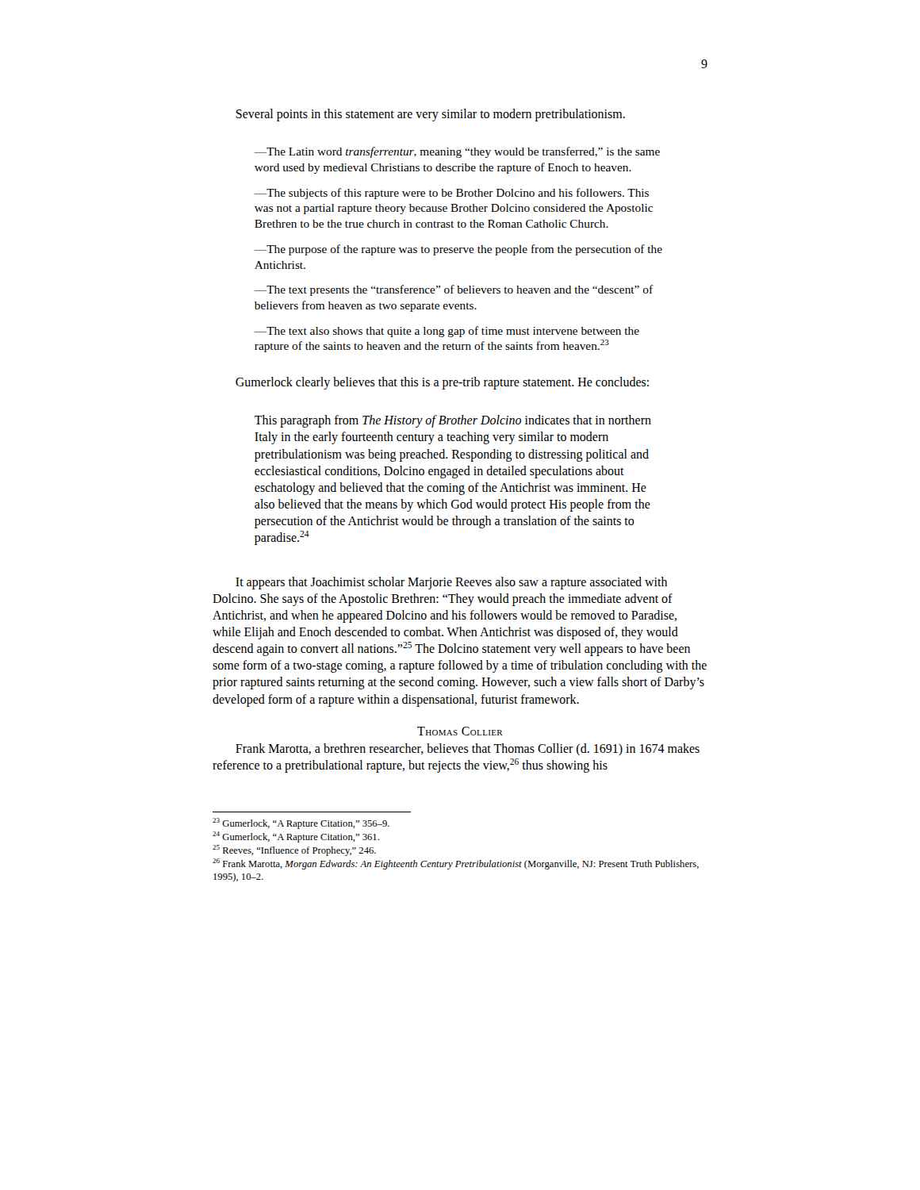9
Several points in this statement are very similar to modern pretribulationism.
—The Latin word transferrentur, meaning “they would be transferred,” is the same word used by medieval Christians to describe the rapture of Enoch to heaven.
—The subjects of this rapture were to be Brother Dolcino and his followers. This was not a partial rapture theory because Brother Dolcino considered the Apostolic Brethren to be the true church in contrast to the Roman Catholic Church.
—The purpose of the rapture was to preserve the people from the persecution of the Antichrist.
—The text presents the “transference” of believers to heaven and the “descent” of believers from heaven as two separate events.
—The text also shows that quite a long gap of time must intervene between the rapture of the saints to heaven and the return of the saints from heaven.23
Gumerlock clearly believes that this is a pre-trib rapture statement. He concludes:
This paragraph from The History of Brother Dolcino indicates that in northern Italy in the early fourteenth century a teaching very similar to modern pretribulationism was being preached. Responding to distressing political and ecclesiastical conditions, Dolcino engaged in detailed speculations about eschatology and believed that the coming of the Antichrist was imminent. He also believed that the means by which God would protect His people from the persecution of the Antichrist would be through a translation of the saints to paradise.24
It appears that Joachimist scholar Marjorie Reeves also saw a rapture associated with Dolcino. She says of the Apostolic Brethren: “They would preach the immediate advent of Antichrist, and when he appeared Dolcino and his followers would be removed to Paradise, while Elijah and Enoch descended to combat. When Antichrist was disposed of, they would descend again to convert all nations.”25 The Dolcino statement very well appears to have been some form of a two-stage coming, a rapture followed by a time of tribulation concluding with the prior raptured saints returning at the second coming. However, such a view falls short of Darby’s developed form of a rapture within a dispensational, futurist framework.
Thomas Collier
Frank Marotta, a brethren researcher, believes that Thomas Collier (d. 1691) in 1674 makes reference to a pretribulational rapture, but rejects the view,26 thus showing his
23 Gumerlock, “A Rapture Citation,” 356–9.
24 Gumerlock, “A Rapture Citation,” 361.
25 Reeves, “Influence of Prophecy,” 246.
26 Frank Marotta, Morgan Edwards: An Eighteenth Century Pretribulationist (Morganville, NJ: Present Truth Publishers, 1995), 10–2.